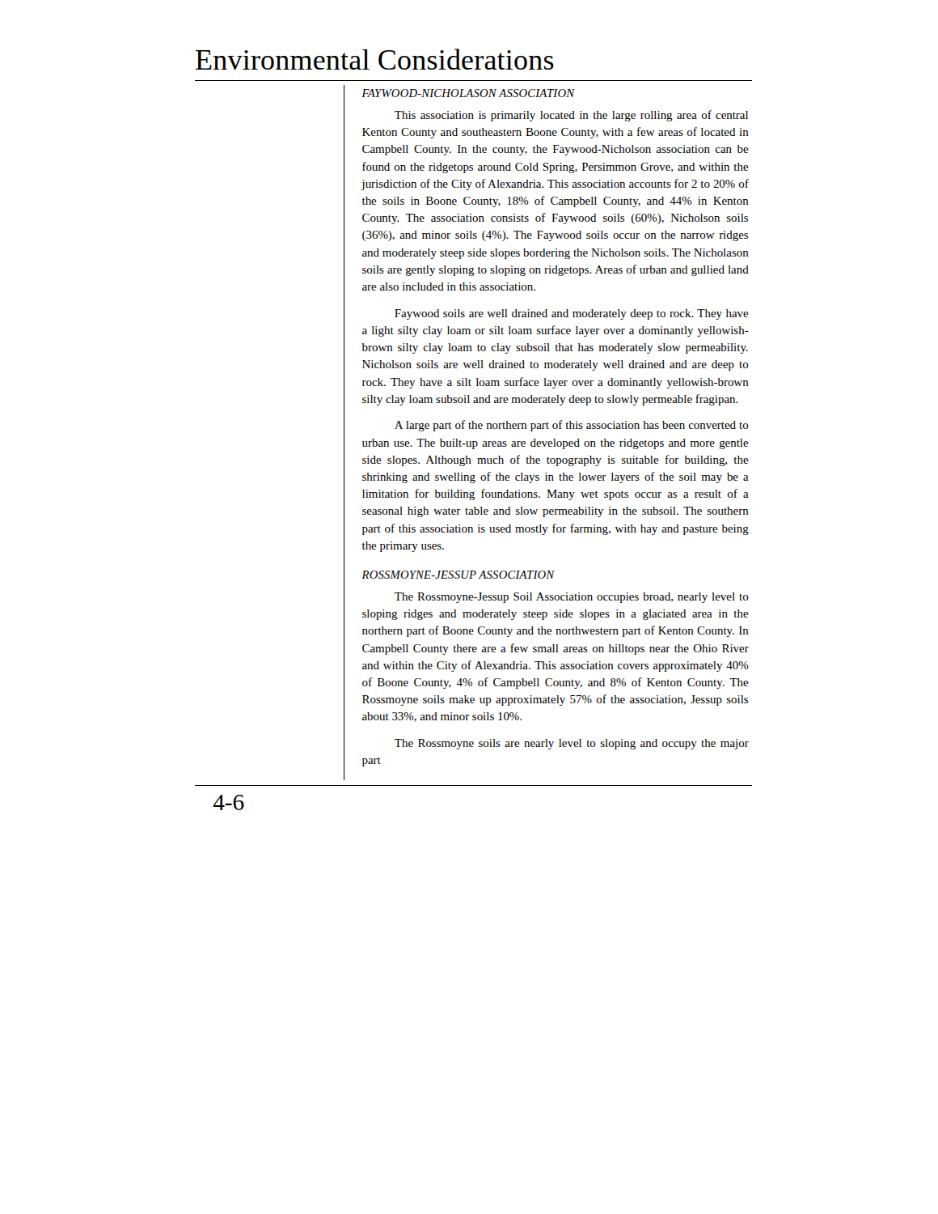Environmental Considerations
FAYWOOD-NICHOLASON ASSOCIATION
This association is primarily located in the large rolling area of central Kenton County and southeastern Boone County, with a few areas of located in Campbell County. In the county, the Faywood-Nicholson association can be found on the ridgetops around Cold Spring, Persimmon Grove, and within the jurisdiction of the City of Alexandria. This association accounts for 2 to 20% of the soils in Boone County, 18% of Campbell County, and 44% in Kenton County. The association consists of Faywood soils (60%), Nicholson soils (36%), and minor soils (4%). The Faywood soils occur on the narrow ridges and moderately steep side slopes bordering the Nicholson soils. The Nicholason soils are gently sloping to sloping on ridgetops. Areas of urban and gullied land are also included in this association.
Faywood soils are well drained and moderately deep to rock. They have a light silty clay loam or silt loam surface layer over a dominantly yellowish-brown silty clay loam to clay subsoil that has moderately slow permeability. Nicholson soils are well drained to moderately well drained and are deep to rock. They have a silt loam surface layer over a dominantly yellowish-brown silty clay loam subsoil and are moderately deep to slowly permeable fragipan.
A large part of the northern part of this association has been converted to urban use. The built-up areas are developed on the ridgetops and more gentle side slopes. Although much of the topography is suitable for building, the shrinking and swelling of the clays in the lower layers of the soil may be a limitation for building foundations. Many wet spots occur as a result of a seasonal high water table and slow permeability in the subsoil. The southern part of this association is used mostly for farming, with hay and pasture being the primary uses.
ROSSMOYNE-JESSUP ASSOCIATION
The Rossmoyne-Jessup Soil Association occupies broad, nearly level to sloping ridges and moderately steep side slopes in a glaciated area in the northern part of Boone County and the northwestern part of Kenton County. In Campbell County there are a few small areas on hilltops near the Ohio River and within the City of Alexandria. This association covers approximately 40% of Boone County, 4% of Campbell County, and 8% of Kenton County. The Rossmoyne soils make up approximately 57% of the association, Jessup soils about 33%, and minor soils 10%.
The Rossmoyne soils are nearly level to sloping and occupy the major part
4-6